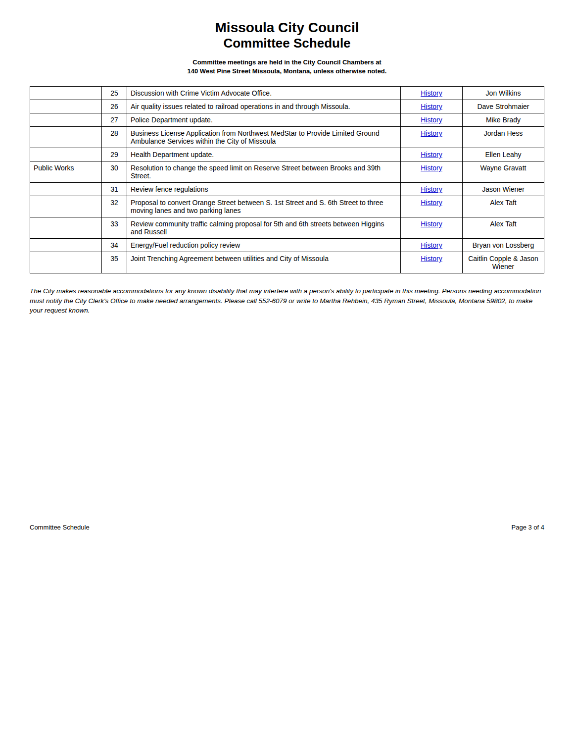Missoula City Council
Committee Schedule
Committee meetings are held in the City Council Chambers at
140 West Pine Street Missoula, Montana, unless otherwise noted.
| | 25 | Discussion with Crime Victim Advocate Office. | History | Jon Wilkins |
| | 26 | Air quality issues related to railroad operations in and through Missoula. | History | Dave Strohmaier |
| | 27 | Police Department update. | History | Mike Brady |
| | 28 | Business License Application from Northwest MedStar to Provide Limited Ground Ambulance Services within the City of Missoula | History | Jordan Hess |
| | 29 | Health Department update. | History | Ellen Leahy |
| Public Works | 30 | Resolution to change the speed limit on Reserve Street between Brooks and 39th Street. | History | Wayne Gravatt |
| | 31 | Review fence regulations | History | Jason Wiener |
| | 32 | Proposal to convert Orange Street between S. 1st Street and S. 6th Street to three moving lanes and two parking lanes | History | Alex Taft |
| | 33 | Review community traffic calming proposal for 5th and 6th streets between Higgins and Russell | History | Alex Taft |
| | 34 | Energy/Fuel reduction policy review | History | Bryan von Lossberg |
| | 35 | Joint Trenching Agreement between utilities and City of Missoula | History | Caitlin Copple & Jason Wiener |
The City makes reasonable accommodations for any known disability that may interfere with a person's ability to participate in this meeting. Persons needing accommodation must notify the City Clerk's Office to make needed arrangements. Please call 552-6079 or write to Martha Rehbein, 435 Ryman Street, Missoula, Montana 59802, to make your request known.
Committee Schedule Page 3 of 4